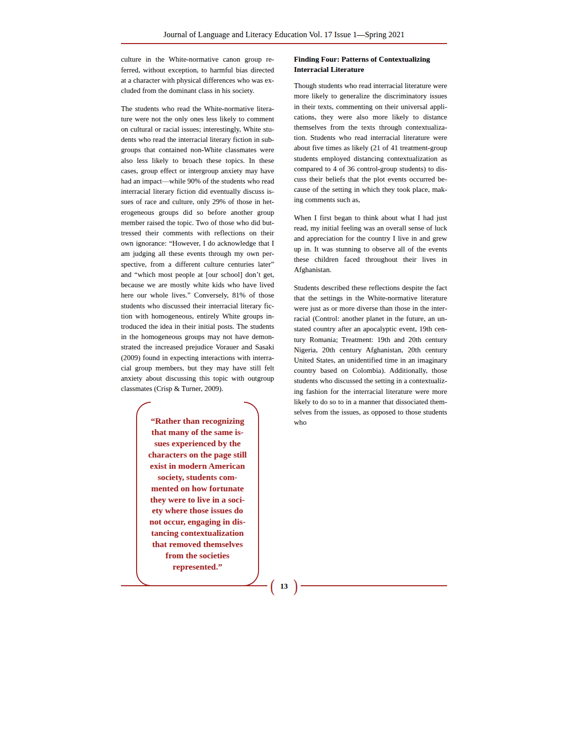Journal of Language and Literacy Education Vol. 17 Issue 1—Spring 2021
culture in the White-normative canon group referred, without exception, to harmful bias directed at a character with physical differences who was excluded from the dominant class in his society.
The students who read the White-normative literature were not the only ones less likely to comment on cultural or racial issues; interestingly, White students who read the interracial literary fiction in subgroups that contained non-White classmates were also less likely to broach these topics. In these cases, group effect or intergroup anxiety may have had an impact—while 90% of the students who read interracial literary fiction did eventually discuss issues of race and culture, only 29% of those in heterogeneous groups did so before another group member raised the topic. Two of those who did buttressed their comments with reflections on their own ignorance: “However, I do acknowledge that I am judging all these events through my own perspective, from a different culture centuries later” and “which most people at [our school] don’t get, because we are mostly white kids who have lived here our whole lives.” Conversely, 81% of those students who discussed their interracial literary fiction with homogeneous, entirely White groups introduced the idea in their initial posts. The students in the homogeneous groups may not have demonstrated the increased prejudice Vorauer and Sasaki (2009) found in expecting interactions with interracial group members, but they may have still felt anxiety about discussing this topic with outgroup classmates (Crisp & Turner, 2009).
“Rather than recognizing that many of the same issues experienced by the characters on the page still exist in modern American society, students commented on how fortunate they were to live in a society where those issues do not occur, engaging in distancing contextualization that removed themselves from the societies represented.”
Finding Four: Patterns of Contextualizing Interracial Literature
Though students who read interracial literature were more likely to generalize the discriminatory issues in their texts, commenting on their universal applications, they were also more likely to distance themselves from the texts through contextualization. Students who read interracial literature were about five times as likely (21 of 41 treatment-group students employed distancing contextualization as compared to 4 of 36 control-group students) to discuss their beliefs that the plot events occurred because of the setting in which they took place, making comments such as,
When I first began to think about what I had just read, my initial feeling was an overall sense of luck and appreciation for the country I live in and grew up in. It was stunning to observe all of the events these children faced throughout their lives in Afghanistan.
Students described these reflections despite the fact that the settings in the White-normative literature were just as or more diverse than those in the interracial (Control: another planet in the future, an unstated country after an apocalyptic event, 19th century Romania; Treatment: 19th and 20th century Nigeria, 20th century Afghanistan, 20th century United States, an unidentified time in an imaginary country based on Colombia). Additionally, those students who discussed the setting in a contextualizing fashion for the interracial literature were more likely to do so to in a manner that dissociated themselves from the issues, as opposed to those students who
(13)